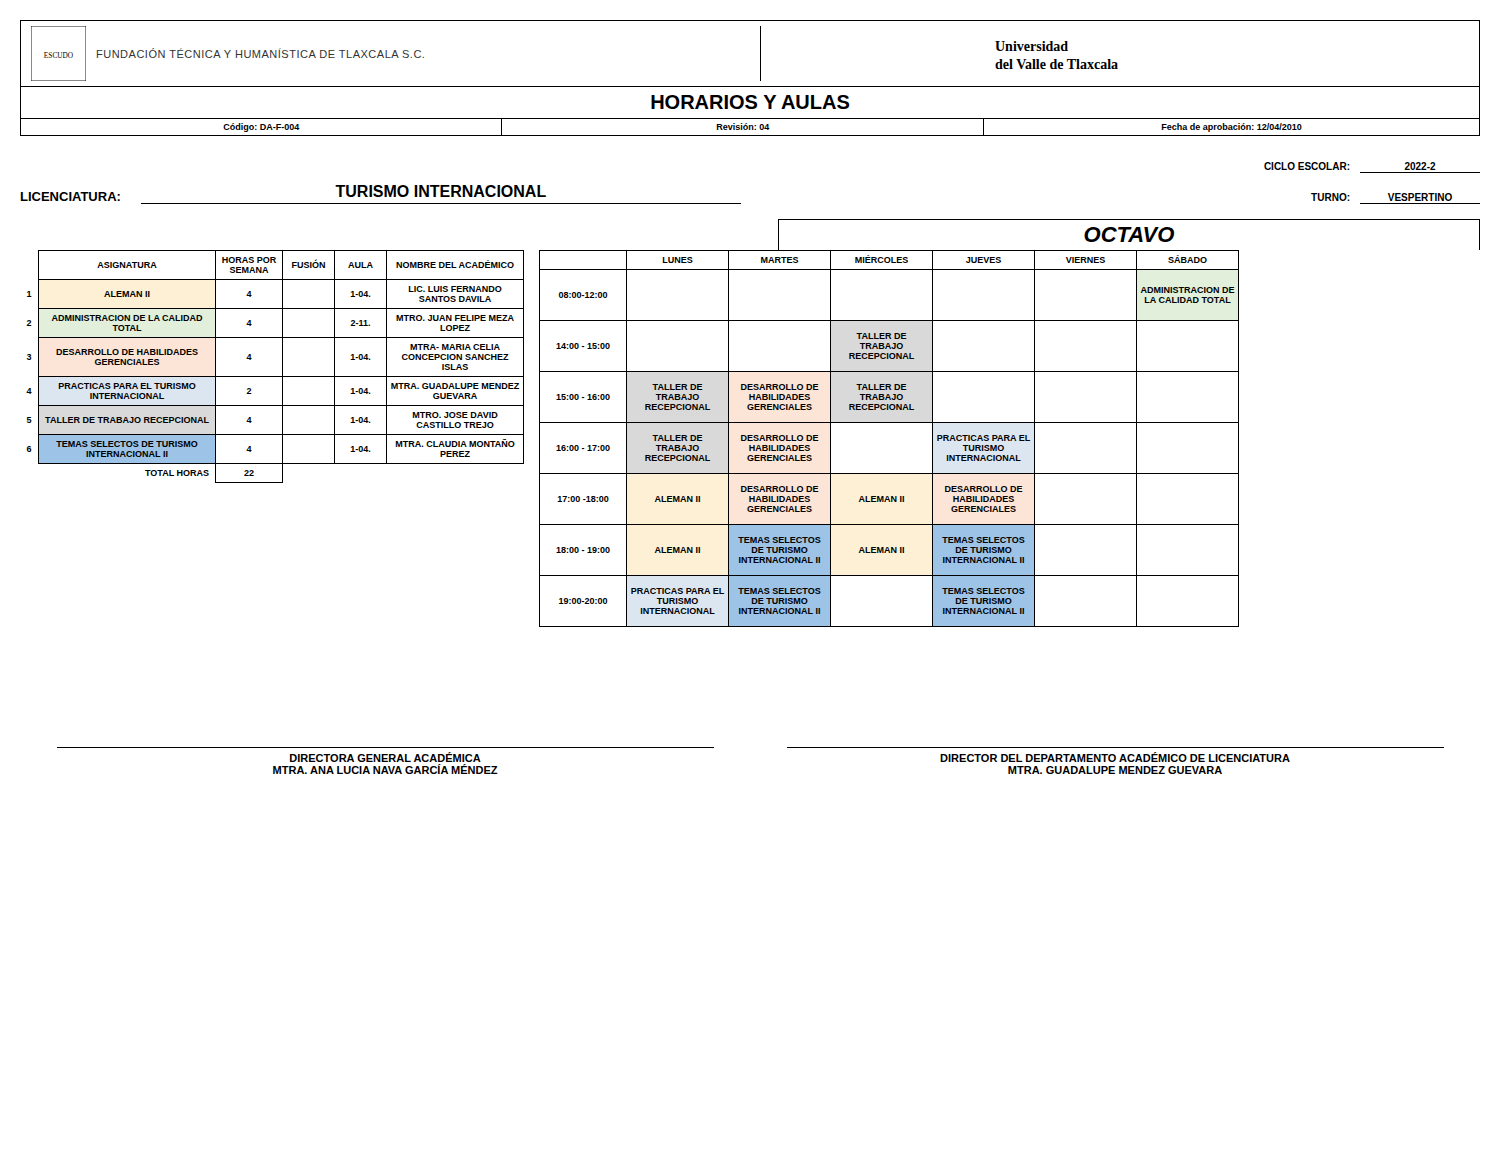FUNDACIÓN TÉCNICA Y HUMANÍSTICA DE TLAXCALA S.C.
HORARIOS Y AULAS
| Código: DA-F-004 | Revisión: 04 | Fecha de aprobación: 12/04/2010 |
CICLO ESCOLAR:
2022-2
LICENCIATURA:
TURISMO INTERNACIONAL
TURNO:
VESPERTINO
OCTAVO
| | ASIGNATURA | HORAS POR SEMANA | FUSIÓN | AULA | NOMBRE DEL ACADÉMICO |
| --- | --- | --- | --- | --- | --- |
| 1 | ALEMAN II | 4 | | 1-04. | LIC. LUIS FERNANDO SANTOS DAVILA |
| 2 | ADMINISTRACION DE LA CALIDAD TOTAL | 4 | | 2-11. | MTRO. JUAN FELIPE MEZA LOPEZ |
| 3 | DESARROLLO DE HABILIDADES GERENCIALES | 4 | | 1-04. | MTRA- MARIA CELIA CONCEPCION SANCHEZ ISLAS |
| 4 | PRACTICAS PARA EL TURISMO INTERNACIONAL | 2 | | 1-04. | MTRA. GUADALUPE MENDEZ GUEVARA |
| 5 | TALLER DE TRABAJO RECEPCIONAL | 4 | | 1-04. | MTRO. JOSE DAVID CASTILLO TREJO |
| 6 | TEMAS SELECTOS DE TURISMO INTERNACIONAL II | 4 | | 1-04. | MTRA. CLAUDIA MONTAÑO PEREZ |
| | TOTAL HORAS | 22 | | | |
| | LUNES | MARTES | MIÉRCOLES | JUEVES | VIERNES | SÁBADO |
| --- | --- | --- | --- | --- | --- | --- |
| 08:00-12:00 | | | | | | ADMINISTRACION DE LA CALIDAD TOTAL |
| 14:00 - 15:00 | | | TALLER DE TRABAJO RECEPCIONAL | | | |
| 15:00 - 16:00 | TALLER DE TRABAJO RECEPCIONAL | DESARROLLO DE HABILIDADES GERENCIALES | TALLER DE TRABAJO RECEPCIONAL | | | |
| 16:00 - 17:00 | TALLER DE TRABAJO RECEPCIONAL | DESARROLLO DE HABILIDADES GERENCIALES | | PRACTICAS PARA EL TURISMO INTERNACIONAL | | |
| 17:00 -18:00 | ALEMAN II | DESARROLLO DE HABILIDADES GERENCIALES | ALEMAN II | DESARROLLO DE HABILIDADES GERENCIALES | | |
| 18:00 - 19:00 | ALEMAN II | TEMAS SELECTOS DE TURISMO INTERNACIONAL II | ALEMAN II | TEMAS SELECTOS DE TURISMO INTERNACIONAL II | | |
| 19:00-20:00 | PRACTICAS PARA EL TURISMO INTERNACIONAL | TEMAS SELECTOS DE TURISMO INTERNACIONAL II | | TEMAS SELECTOS DE TURISMO INTERNACIONAL II | | |
DIRECTORA GENERAL ACADÉMICA
MTRA. ANA LUCIA NAVA GARCÍA MÉNDEZ
DIRECTOR DEL DEPARTAMENTO ACADÉMICO DE LICENCIATURA
MTRA. GUADALUPE MENDEZ GUEVARA